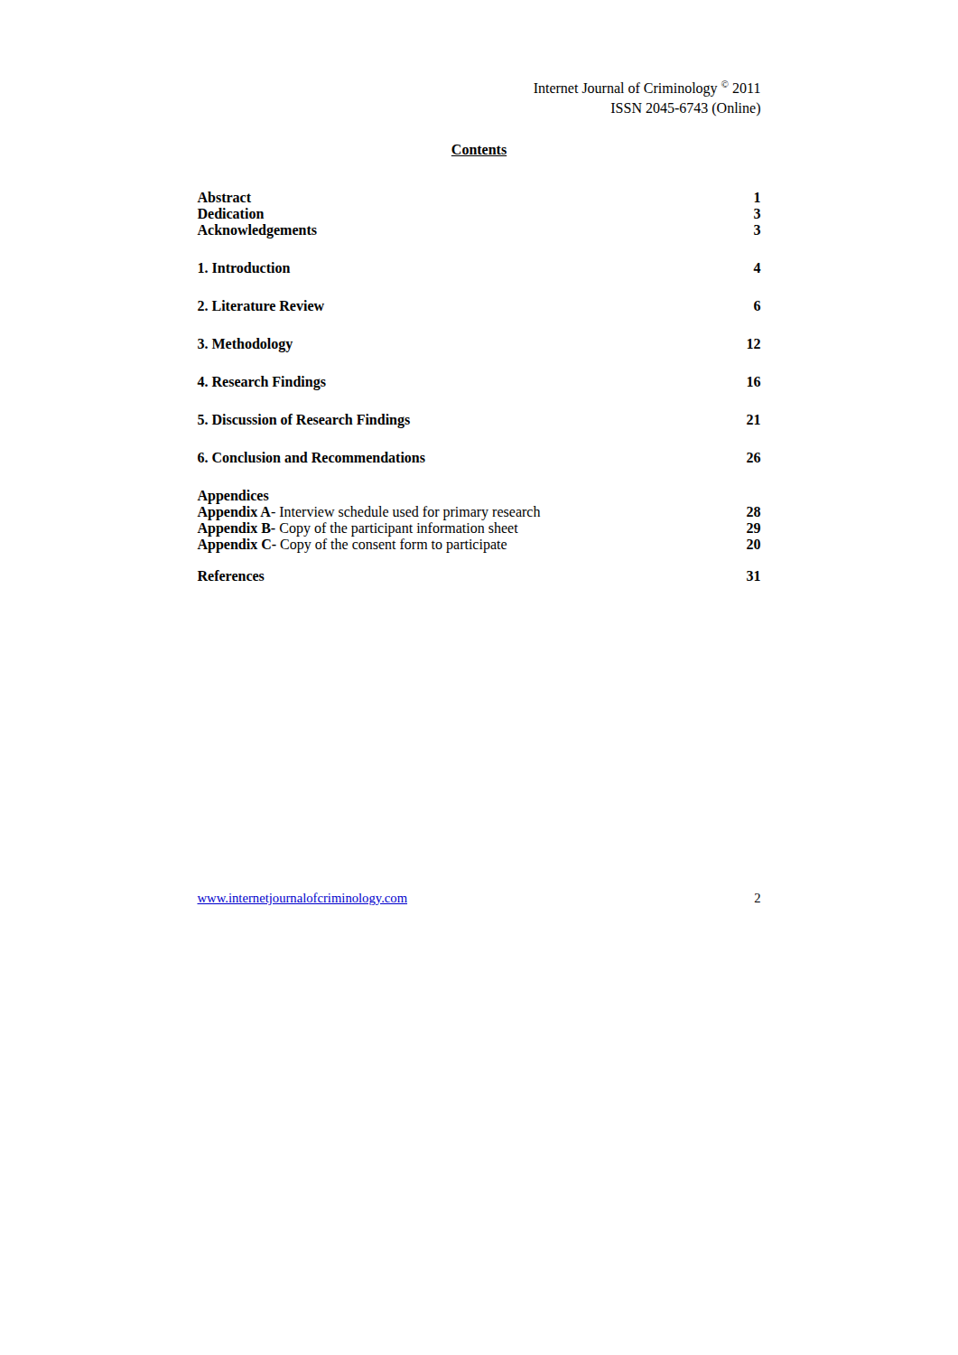Internet Journal of Criminology © 2011
ISSN 2045-6743 (Online)
Contents
| Abstract | 1 |
| Dedication | 3 |
| Acknowledgements | 3 |
| 1. Introduction | 4 |
| 2. Literature Review | 6 |
| 3. Methodology | 12 |
| 4. Research Findings | 16 |
| 5. Discussion of Research Findings | 21 |
| 6. Conclusion and Recommendations | 26 |
| Appendices | |
| Appendix A - Interview schedule used for primary research | 28 |
| Appendix B- Copy of the participant information sheet | 29 |
| Appendix C- Copy of the consent form to participate | 20 |
| References | 31 |
www.internetjournalofcriminology.com 2